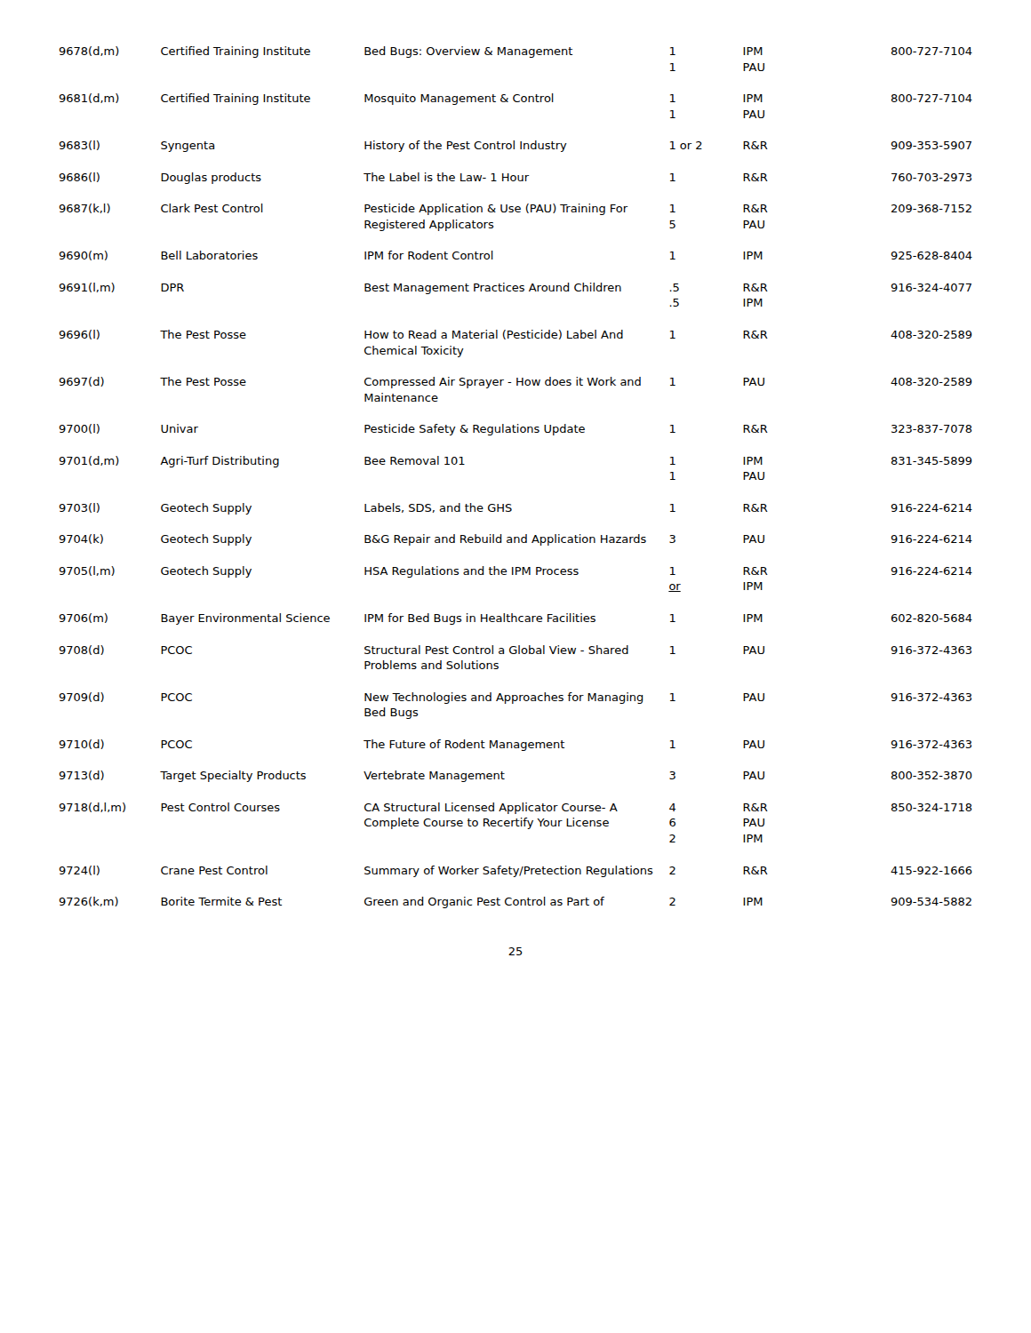| 9678(d,m) | Certified Training Institute | Bed Bugs: Overview & Management | 1 1 | IPM PAU | 800-727-7104 |
| 9681(d,m) | Certified Training Institute | Mosquito Management & Control | 1 1 | IPM PAU | 800-727-7104 |
| 9683(l) | Syngenta | History of the Pest Control Industry | 1 or 2 | R&R | 909-353-5907 |
| 9686(l) | Douglas products | The Label is the Law- 1 Hour | 1 | R&R | 760-703-2973 |
| 9687(k,l) | Clark Pest Control | Pesticide Application & Use (PAU) Training For Registered Applicators | 1 5 | R&R PAU | 209-368-7152 |
| 9690(m) | Bell Laboratories | IPM for Rodent Control | 1 | IPM | 925-628-8404 |
| 9691(l,m) | DPR | Best Management Practices Around Children | .5 .5 | R&R IPM | 916-324-4077 |
| 9696(l) | The Pest Posse | How to Read a Material (Pesticide) Label And Chemical Toxicity | 1 | R&R | 408-320-2589 |
| 9697(d) | The Pest Posse | Compressed Air Sprayer - How does it Work and Maintenance | 1 | PAU | 408-320-2589 |
| 9700(l) | Univar | Pesticide Safety & Regulations Update | 1 | R&R | 323-837-7078 |
| 9701(d,m) | Agri-Turf Distributing | Bee Removal 101 | 1 1 | IPM PAU | 831-345-5899 |
| 9703(l) | Geotech Supply | Labels, SDS, and the GHS | 1 | R&R | 916-224-6214 |
| 9704(k) | Geotech Supply | B&G Repair and Rebuild and Application Hazards | 3 | PAU | 916-224-6214 |
| 9705(l,m) | Geotech Supply | HSA Regulations and the IPM Process | 1 or | R&R IPM | 916-224-6214 |
| 9706(m) | Bayer Environmental Science | IPM for Bed Bugs in Healthcare Facilities | 1 | IPM | 602-820-5684 |
| 9708(d) | PCOC | Structural Pest Control a Global View - Shared Problems and Solutions | 1 | PAU | 916-372-4363 |
| 9709(d) | PCOC | New Technologies and Approaches for Managing Bed Bugs | 1 | PAU | 916-372-4363 |
| 9710(d) | PCOC | The Future of Rodent Management | 1 | PAU | 916-372-4363 |
| 9713(d) | Target Specialty Products | Vertebrate Management | 3 | PAU | 800-352-3870 |
| 9718(d,l,m) | Pest Control Courses | CA Structural Licensed Applicator Course- A Complete Course to Recertify Your License | 4 6 2 | R&R PAU IPM | 850-324-1718 |
| 9724(l) | Crane Pest Control | Summary of Worker Safety/Pretection Regulations | 2 | R&R | 415-922-1666 |
| 9726(k,m) | Borite Termite & Pest | Green and Organic Pest Control as Part of | 2 | IPM | 909-534-5882 |
25